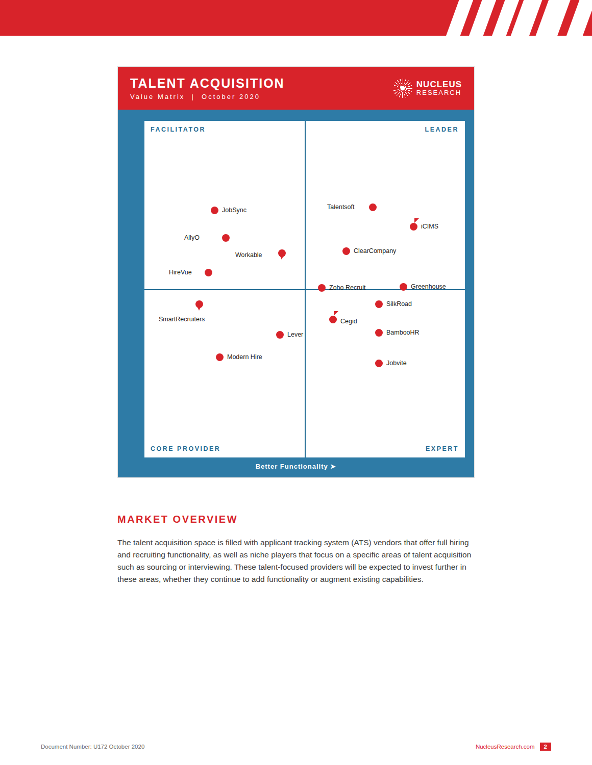TALENT ACQUISITION
Value Matrix | October 2020
NUCLEUSRESEARCH
Greater Usability ▶
FACILITATOR LEADER CORE PROVIDER EXPERT JobSync AllyO Workable HireVue Talentsoft iCIMS ClearCompany Zoho Recruit Greenhouse SmartRecruiters Lever Modern Hire SilkRoad Cegid BambooHR Jobvite
Better Functionality ➤
MARKET OVERVIEW
The talent acquisition space is filled with applicant tracking system (ATS) vendors that offer full hiring and recruiting functionality, as well as niche players that focus on a specific areas of talent acquisition such as sourcing or interviewing. These talent-focused providers will be expected to invest further in these areas, whether they continue to add functionality or augment existing capabilities.
Document Number: U172 October 2020
NucleusResearch.com 2